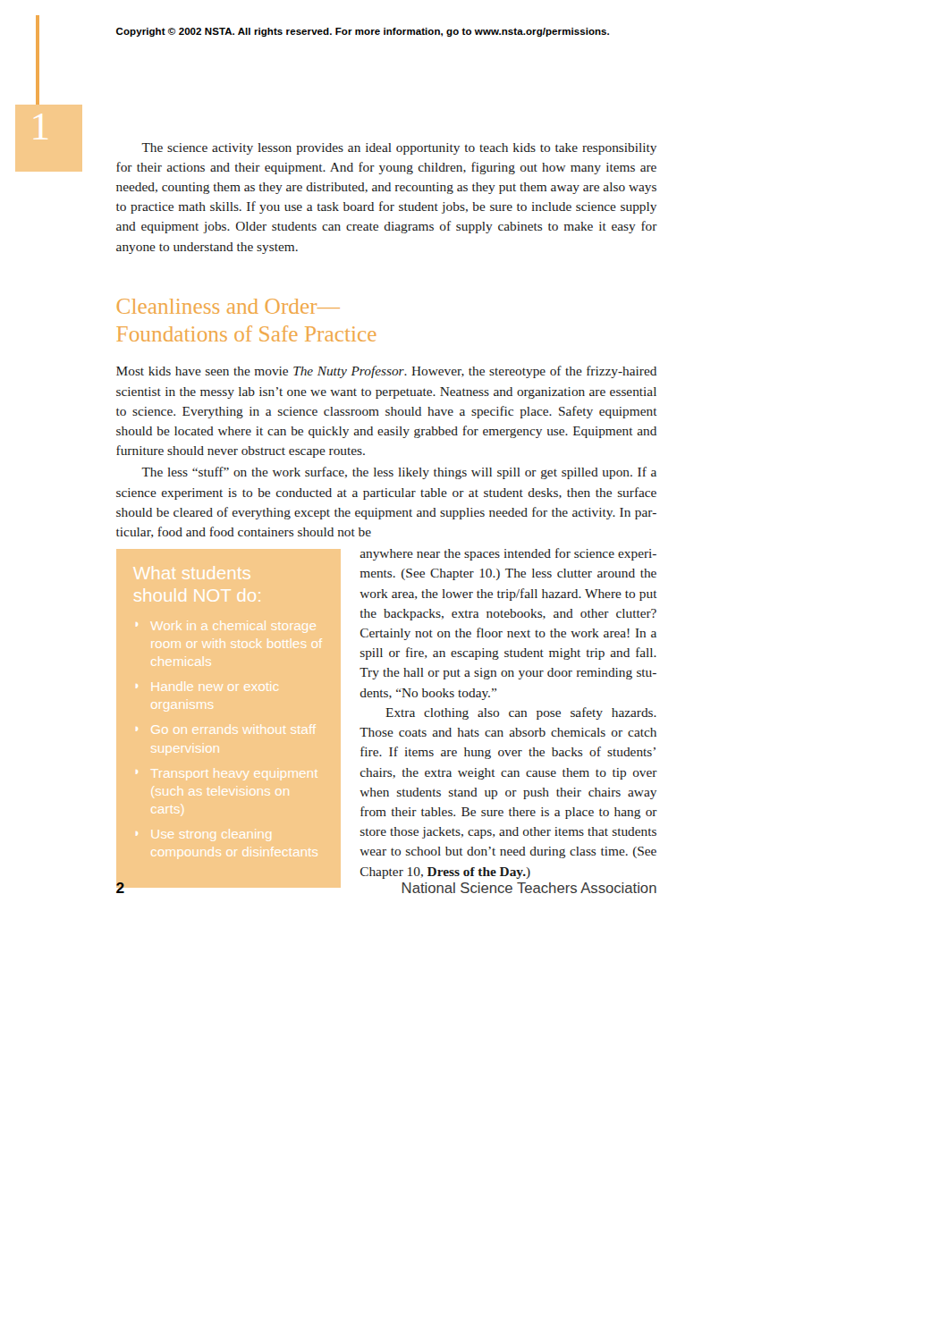Copyright © 2002 NSTA. All rights reserved. For more information, go to www.nsta.org/permissions.
1
The science activity lesson provides an ideal opportunity to teach kids to take responsibility for their actions and their equipment. And for young children, figuring out how many items are needed, counting them as they are distributed, and recounting as they put them away are also ways to practice math skills. If you use a task board for student jobs, be sure to include science supply and equipment jobs. Older students can create diagrams of supply cabinets to make it easy for anyone to understand the system.
Cleanliness and Order—
Foundations of Safe Practice
Most kids have seen the movie The Nutty Professor. However, the stereotype of the frizzy-haired scientist in the messy lab isn’t one we want to perpetuate. Neatness and organization are essential to science. Everything in a science classroom should have a specific place. Safety equipment should be located where it can be quickly and easily grabbed for emergency use. Equipment and furniture should never obstruct escape routes.
The less “stuff” on the work surface, the less likely things will spill or get spilled upon. If a science experiment is to be conducted at a particular table or at student desks, then the surface should be cleared of everything except the equipment and supplies needed for the activity. In particular, food and food containers should not be
What students
should NOT do:
Work in a chemical storage room or with stock bottles of chemicals
Handle new or exotic organisms
Go on errands without staff supervision
Transport heavy equipment (such as televisions on carts)
Use strong cleaning compounds or disinfectants
anywhere near the spaces intended for science experiments. (See Chapter 10.) The less clutter around the work area, the lower the trip/fall hazard. Where to put the backpacks, extra notebooks, and other clutter? Certainly not on the floor next to the work area! In a spill or fire, an escaping student might trip and fall. Try the hall or put a sign on your door reminding students, “No books today.”
Extra clothing also can pose safety hazards. Those coats and hats can absorb chemicals or catch fire. If items are hung over the backs of students’ chairs, the extra weight can cause them to tip over when students stand up or push their chairs away from their tables. Be sure there is a place to hang or store those jackets, caps, and other items that students wear to school but don’t need during class time. (See Chapter 10, Dress of the Day.)
2 National Science Teachers Association